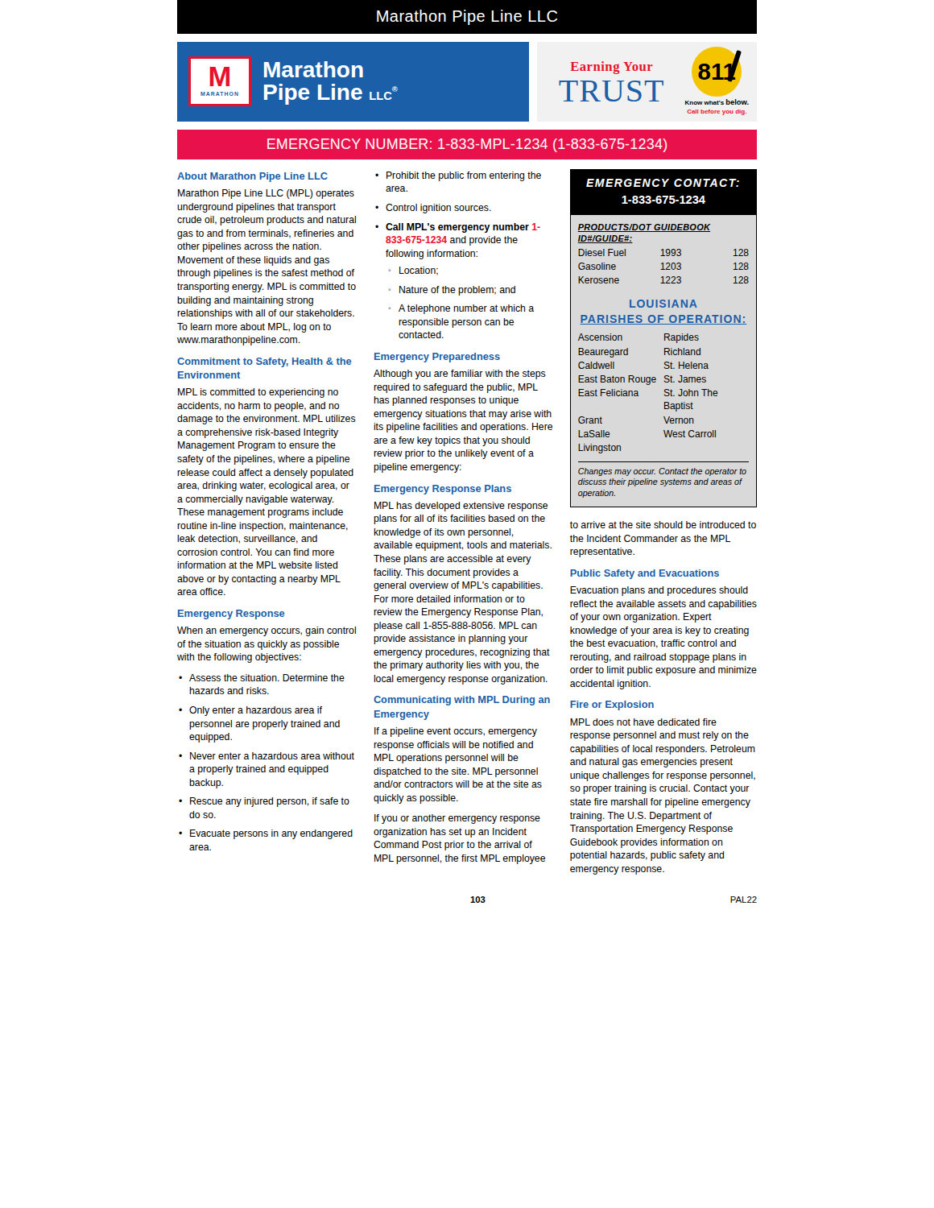Marathon Pipe Line LLC
M
MARATHON
Marathon
Pipe Line LLC®
Earning Your
TRUST
811
Know what's below.
Call before you dig.
EMERGENCY NUMBER: 1-833-MPL-1234 (1-833-675-1234)
About Marathon Pipe Line LLC
Marathon Pipe Line LLC (MPL) operates underground pipelines that transport crude oil, petroleum products and natural gas to and from terminals, refineries and other pipelines across the nation. Movement of these liquids and gas through pipelines is the safest method of transporting energy. MPL is committed to building and maintaining strong relationships with all of our stakeholders. To learn more about MPL, log on to www.marathonpipeline.com.
Commitment to Safety, Health & the Environment
MPL is committed to experiencing no accidents, no harm to people, and no damage to the environment. MPL utilizes a comprehensive risk-based Integrity Management Program to ensure the safety of the pipelines, where a pipeline release could affect a densely populated area, drinking water, ecological area, or a commercially navigable waterway. These management programs include routine in-line inspection, maintenance, leak detection, surveillance, and corrosion control. You can find more information at the MPL website listed above or by contacting a nearby MPL area office.
Emergency Response
When an emergency occurs, gain control of the situation as quickly as possible with the following objectives:
Assess the situation. Determine the hazards and risks.
Only enter a hazardous area if personnel are properly trained and equipped.
Never enter a hazardous area without a properly trained and equipped backup.
Rescue any injured person, if safe to do so.
Evacuate persons in any endangered area.
Prohibit the public from entering the area.
Control ignition sources.
Call MPL's emergency number 1-833-675-1234 and provide the following information:
Location;
Nature of the problem; and
A telephone number at which a responsible person can be contacted.
Emergency Preparedness
Although you are familiar with the steps required to safeguard the public, MPL has planned responses to unique emergency situations that may arise with its pipeline facilities and operations. Here are a few key topics that you should review prior to the unlikely event of a pipeline emergency:
Emergency Response Plans
MPL has developed extensive response plans for all of its facilities based on the knowledge of its own personnel, available equipment, tools and materials. These plans are accessible at every facility. This document provides a general overview of MPL's capabilities. For more detailed information or to review the Emergency Response Plan, please call 1-855-888-8056. MPL can provide assistance in planning your emergency procedures, recognizing that the primary authority lies with you, the local emergency response organization.
Communicating with MPL During an Emergency
If a pipeline event occurs, emergency response officials will be notified and MPL operations personnel will be dispatched to the site. MPL personnel and/or contractors will be at the site as quickly as possible.
If you or another emergency response organization has set up an Incident Command Post prior to the arrival of MPL personnel, the first MPL employee
EMERGENCY CONTACT:
1-833-675-1234
PRODUCTS/DOT GUIDEBOOK ID#/GUIDE#:
| Diesel Fuel | 1993 | 128 |
| Gasoline | 1203 | 128 |
| Kerosene | 1223 | 128 |
LOUISIANA PARISHES OF OPERATION:
| Ascension | Rapides |
| Beauregard | Richland |
| Caldwell | St. Helena |
| East Baton Rouge | St. James |
| East Feliciana | St. John The Baptist |
| Grant | Vernon |
| LaSalle | West Carroll |
| Livingston | |
Changes may occur. Contact the operator to discuss their pipeline systems and areas of operation.
to arrive at the site should be introduced to the Incident Commander as the MPL representative.
Public Safety and Evacuations
Evacuation plans and procedures should reflect the available assets and capabilities of your own organization. Expert knowledge of your area is key to creating the best evacuation, traffic control and rerouting, and railroad stoppage plans in order to limit public exposure and minimize accidental ignition.
Fire or Explosion
MPL does not have dedicated fire response personnel and must rely on the capabilities of local responders. Petroleum and natural gas emergencies present unique challenges for response personnel, so proper training is crucial. Contact your state fire marshall for pipeline emergency training. The U.S. Department of Transportation Emergency Response Guidebook provides information on potential hazards, public safety and emergency response.
103
PAL22